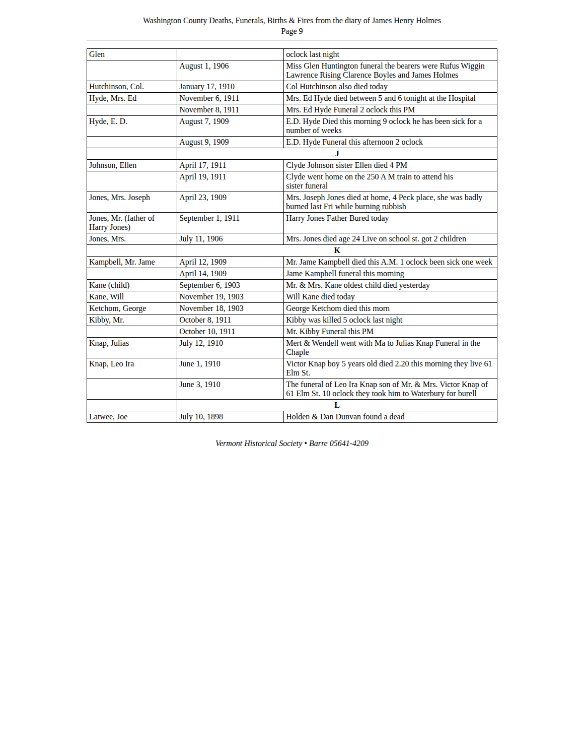Washington County Deaths, Funerals, Births & Fires from the diary of James Henry Holmes
Page 9
| Glen | | oclock last night |
| | August 1, 1906 | Miss Glen Huntington funeral the bearers were Rufus Wiggin Lawrence Rising Clarence Boyles and James Holmes |
| Hutchinson, Col. | January 17, 1910 | Col Hutchinson also died today |
| Hyde, Mrs. Ed | November 6, 1911 | Mrs. Ed Hyde died between 5 and 6 tonight at the Hospital |
| | November 8, 1911 | Mrs. Ed Hyde Funeral 2 oclock this PM |
| Hyde, E. D. | August 7, 1909 | E.D. Hyde Died this morning 9 oclock he has been sick for a number of weeks |
| | August 9, 1909 | E.D. Hyde Funeral this afternoon 2 oclock |
| | J |
| Johnson, Ellen | April 17, 1911 | Clyde Johnson sister Ellen died 4 PM |
| | April 19, 1911 | Clyde went home on the 250 A M train to attend his sister funeral |
| Jones, Mrs. Joseph | April 23, 1909 | Mrs. Joseph Jones died at home, 4 Peck place, she was badly burned last Fri while burning rubbish |
| Jones, Mr. (father of Harry Jones) | September 1, 1911 | Harry Jones Father Bured today |
| Jones, Mrs. | July 11, 1906 | Mrs. Jones died age 24 Live on school st. got 2 children |
| | K |
| Kampbell, Mr. Jame | April 12, 1909 | Mr. Jame Kampbell died this A.M. 1 oclock been sick one week |
| | April 14, 1909 | Jame Kampbell funeral this morning |
| Kane (child) | September 6, 1903 | Mr. & Mrs. Kane oldest child died yesterday |
| Kane, Will | November 19, 1903 | Will Kane died today |
| Ketchom, George | November 18, 1903 | George Ketchom died this morn |
| Kibby, Mr. | October 8, 1911 | Kibby was killed 5 oclock last night |
| | October 10, 1911 | Mr. Kibby Funeral this PM |
| Knap, Julias | July 12, 1910 | Mert & Wendell went with Ma to Julias Knap Funeral in the Chaple |
| Knap, Leo Ira | June 1, 1910 | Victor Knap boy 5 years old died 2.20 this morning they live 61 Elm St. |
| | June 3, 1910 | The funeral of Leo Ira Knap son of Mr. & Mrs. Victor Knap of 61 Elm St. 10 oclock they took him to Waterbury for burell |
| | L |
| Latwee, Joe | July 10, 1898 | Holden & Dan Dunvan found a dead |
Vermont Historical Society • Barre 05641-4209